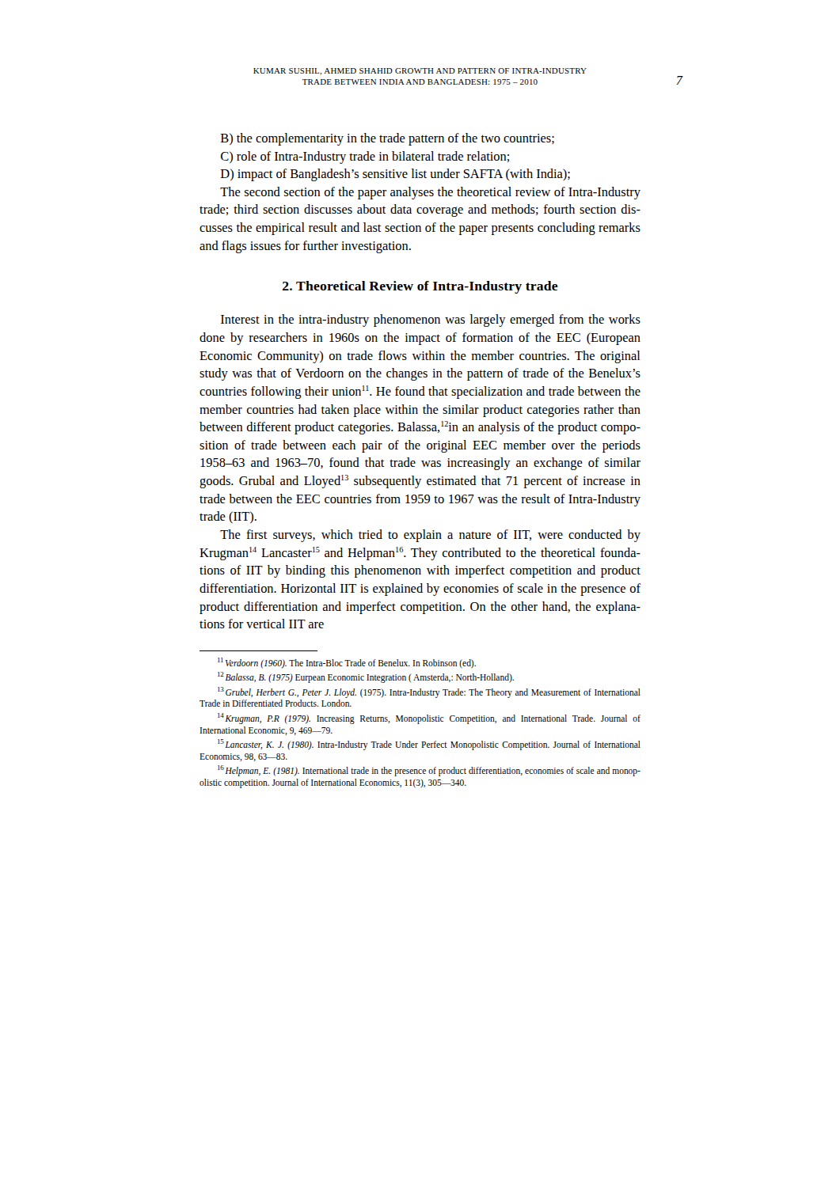Kumar Sushil, Ahmed Shahid Growth and Pattern of Intra-Industry Trade between India and Bangladesh: 1975 – 2010 7
B) the complementarity in the trade pattern of the two countries;
C) role of Intra-Industry trade in bilateral trade relation;
D) impact of Bangladesh’s sensitive list under SAFTA (with India);
The second section of the paper analyses the theoretical review of Intra-Industry trade; third section discusses about data coverage and methods; fourth section discusses the empirical result and last section of the paper presents concluding remarks and flags issues for further investigation.
2. Theoretical Review of Intra-Industry trade
Interest in the intra-industry phenomenon was largely emerged from the works done by researchers in 1960s on the impact of formation of the EEC (European Economic Community) on trade flows within the member countries. The original study was that of Verdoorn on the changes in the pattern of trade of the Benelux’s countries following their union11. He found that specialization and trade between the member countries had taken place within the similar product categories rather than between different product categories. Balassa,12in an analysis of the product composition of trade between each pair of the original EEC member over the periods 1958–63 and 1963–70, found that trade was increasingly an exchange of similar goods. Grubal and Lloyed13 subsequently estimated that 71 percent of increase in trade between the EEC countries from 1959 to 1967 was the result of Intra-Industry trade (IIT).
The first surveys, which tried to explain a nature of IIT, were conducted by Krugman14 Lancaster15 and Helpman16. They contributed to the theoretical foundations of IIT by binding this phenomenon with imperfect competition and product differentiation. Horizontal IIT is explained by economies of scale in the presence of product differentiation and imperfect competition. On the other hand, the explanations for vertical IIT are
11 Verdoorn (1960). The Intra-Bloc Trade of Benelux. In Robinson (ed).
12 Balassa, B. (1975) Eurpean Economic Integration ( Amsterda,: North-Holland).
13 Grubel, Herbert G., Peter J. Lloyd. (1975). Intra-Industry Trade: The Theory and Measurement of International Trade in Differentiated Products. London.
14 Krugman, P.R (1979). Increasing Returns, Monopolistic Competition, and International Trade. Journal of International Economic, 9, 469—79.
15 Lancaster, K. J. (1980). Intra-Industry Trade Under Perfect Monopolistic Competition. Journal of International Economics, 98, 63—83.
16 Helpman, E. (1981). International trade in the presence of product differentiation, economies of scale and monopolistic competition. Journal of International Economics, 11(3), 305—340.